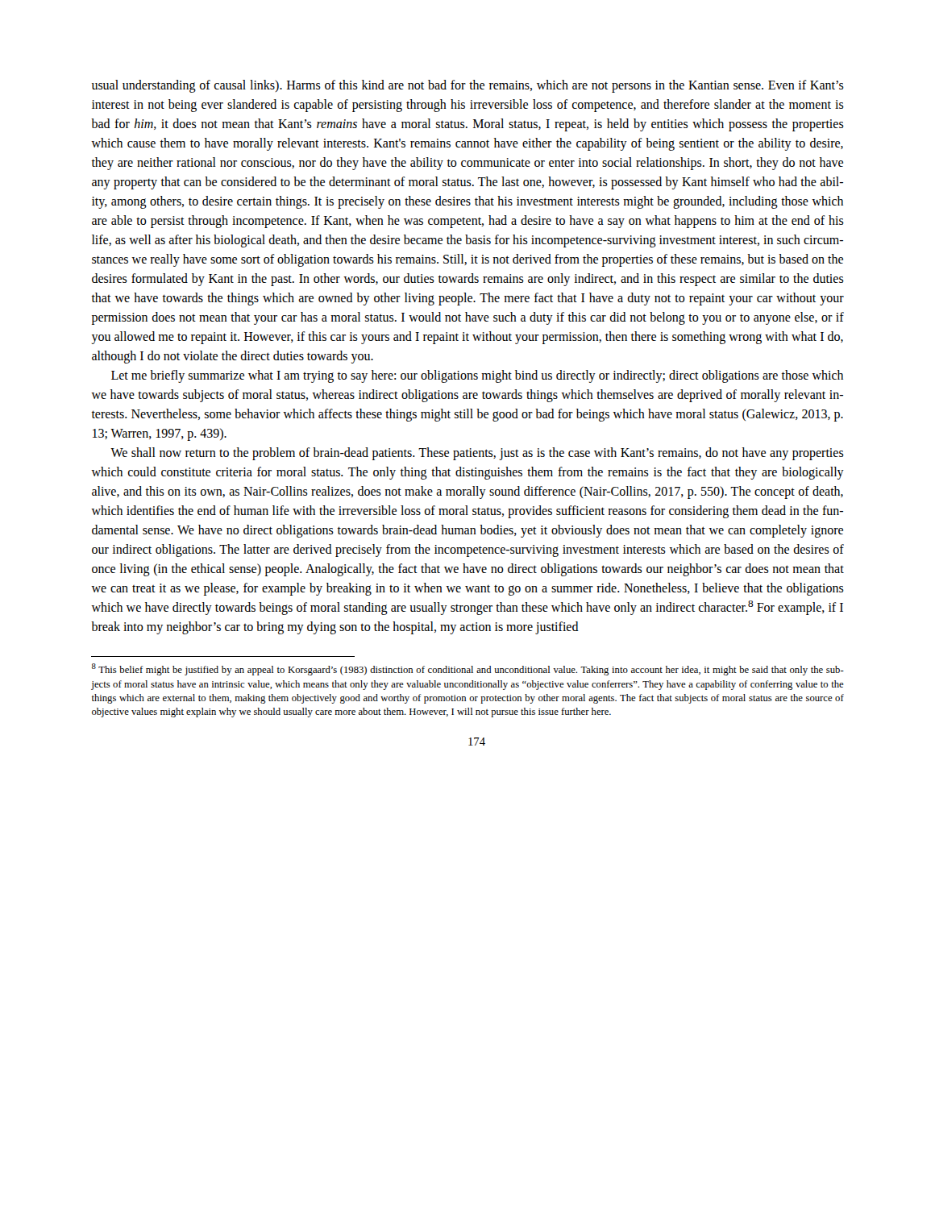usual understanding of causal links). Harms of this kind are not bad for the remains, which are not persons in the Kantian sense. Even if Kant’s interest in not being ever slandered is capable of persisting through his irreversible loss of competence, and therefore slander at the moment is bad for him, it does not mean that Kant’s remains have a moral status. Moral status, I repeat, is held by entities which possess the properties which cause them to have morally relevant interests. Kant's remains cannot have either the capability of being sentient or the ability to desire, they are neither rational nor conscious, nor do they have the ability to communicate or enter into social relationships. In short, they do not have any property that can be considered to be the determinant of moral status. The last one, however, is possessed by Kant himself who had the ability, among others, to desire certain things. It is precisely on these desires that his investment interests might be grounded, including those which are able to persist through incompetence. If Kant, when he was competent, had a desire to have a say on what happens to him at the end of his life, as well as after his biological death, and then the desire became the basis for his incompetence-surviving investment interest, in such circumstances we really have some sort of obligation towards his remains. Still, it is not derived from the properties of these remains, but is based on the desires formulated by Kant in the past. In other words, our duties towards remains are only indirect, and in this respect are similar to the duties that we have towards the things which are owned by other living people. The mere fact that I have a duty not to repaint your car without your permission does not mean that your car has a moral status. I would not have such a duty if this car did not belong to you or to anyone else, or if you allowed me to repaint it. However, if this car is yours and I repaint it without your permission, then there is something wrong with what I do, although I do not violate the direct duties towards you.
Let me briefly summarize what I am trying to say here: our obligations might bind us directly or indirectly; direct obligations are those which we have towards subjects of moral status, whereas indirect obligations are towards things which themselves are deprived of morally relevant interests. Nevertheless, some behavior which affects these things might still be good or bad for beings which have moral status (Galewicz, 2013, p. 13; Warren, 1997, p. 439).
We shall now return to the problem of brain-dead patients. These patients, just as is the case with Kant’s remains, do not have any properties which could constitute criteria for moral status. The only thing that distinguishes them from the remains is the fact that they are biologically alive, and this on its own, as Nair-Collins realizes, does not make a morally sound difference (Nair-Collins, 2017, p. 550). The concept of death, which identifies the end of human life with the irreversible loss of moral status, provides sufficient reasons for considering them dead in the fundamental sense. We have no direct obligations towards brain-dead human bodies, yet it obviously does not mean that we can completely ignore our indirect obligations. The latter are derived precisely from the incompetence-surviving investment interests which are based on the desires of once living (in the ethical sense) people. Analogically, the fact that we have no direct obligations towards our neighbor’s car does not mean that we can treat it as we please, for example by breaking in to it when we want to go on a summer ride. Nonetheless, I believe that the obligations which we have directly towards beings of moral standing are usually stronger than these which have only an indirect character.8 For example, if I break into my neighbor’s car to bring my dying son to the hospital, my action is more justified
8 This belief might be justified by an appeal to Korsgaard’s (1983) distinction of conditional and unconditional value. Taking into account her idea, it might be said that only the subjects of moral status have an intrinsic value, which means that only they are valuable unconditionally as “objective value conferrers”. They have a capability of conferring value to the things which are external to them, making them objectively good and worthy of promotion or protection by other moral agents. The fact that subjects of moral status are the source of objective values might explain why we should usually care more about them. However, I will not pursue this issue further here.
174